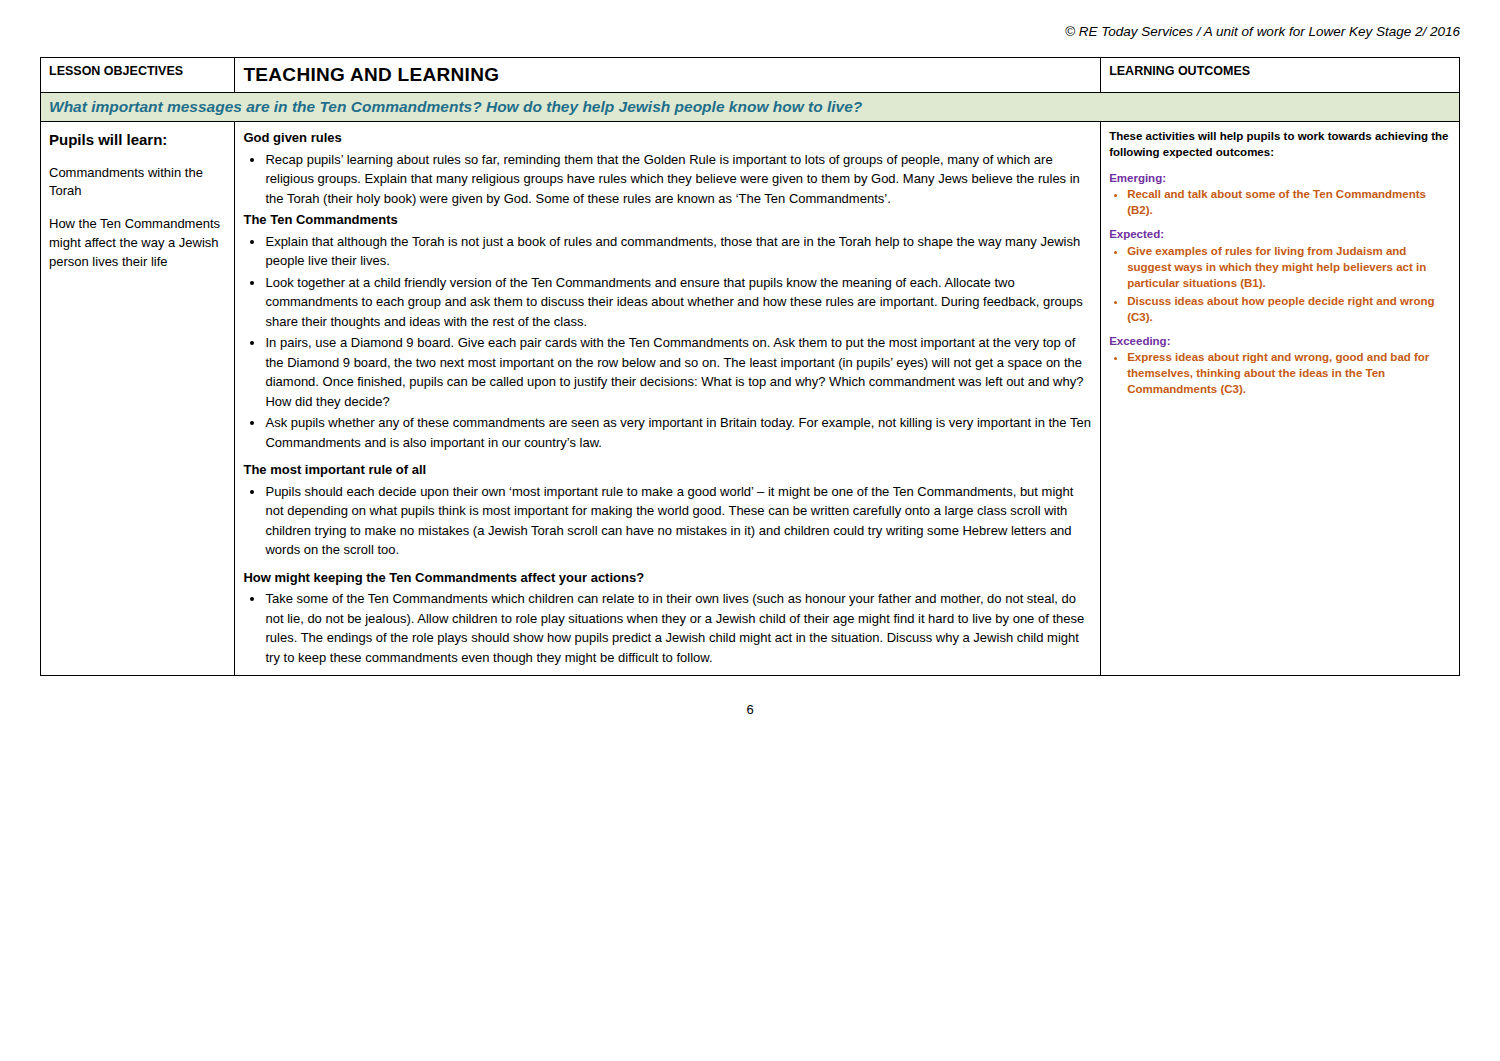© RE Today Services / A unit of work for Lower Key Stage 2/ 2016
| LESSON OBJECTIVES | TEACHING AND LEARNING | LEARNING OUTCOMES |
| --- | --- | --- |
| What important messages are in the Ten Commandments? How do they help Jewish people know how to live? |
| Pupils will learn: Commandments within the Torah How the Ten Commandments might affect the way a Jewish person lives their life | God given rules Recap pupils’ learning about rules so far, reminding them that the Golden Rule is important to lots of groups of people, many of which are religious groups. Explain that many religious groups have rules which they believe were given to them by God. Many Jews believe the rules in the Torah (their holy book) were given by God. Some of these rules are known as ‘The Ten Commandments’. The Ten Commandments Explain that although the Torah is not just a book of rules and commandments, those that are in the Torah help to shape the way many Jewish people live their lives. Look together at a child friendly version of the Ten Commandments and ensure that pupils know the meaning of each. Allocate two commandments to each group and ask them to discuss their ideas about whether and how these rules are important. During feedback, groups share their thoughts and ideas with the rest of the class. In pairs, use a Diamond 9 board. Give each pair cards with the Ten Commandments on. Ask them to put the most important at the very top of the Diamond 9 board, the two next most important on the row below and so on. The least important (in pupils’ eyes) will not get a space on the diamond. Once finished, pupils can be called upon to justify their decisions: What is top and why? Which commandment was left out and why? How did they decide? Ask pupils whether any of these commandments are seen as very important in Britain today. For example, not killing is very important in the Ten Commandments and is also important in our country’s law. The most important rule of all Pupils should each decide upon their own ‘most important rule to make a good world’ – it might be one of the Ten Commandments, but might not depending on what pupils think is most important for making the world good. These can be written carefully onto a large class scroll with children trying to make no mistakes (a Jewish Torah scroll can have no mistakes in it) and children could try writing some Hebrew letters and words on the scroll too. How might keeping the Ten Commandments affect your actions? Take some of the Ten Commandments which children can relate to in their own lives (such as honour your father and mother, do not steal, do not lie, do not be jealous). Allow children to role play situations when they or a Jewish child of their age might find it hard to live by one of these rules. The endings of the role plays should show how pupils predict a Jewish child might act in the situation. Discuss why a Jewish child might try to keep these commandments even though they might be difficult to follow. | These activities will help pupils to work towards achieving the following expected outcomes: Emerging: Recall and talk about some of the Ten Commandments (B2). Expected: Give examples of rules for living from Judaism and suggest ways in which they might help believers act in particular situations (B1). Discuss ideas about how people decide right and wrong (C3). Exceeding: Express ideas about right and wrong, good and bad for themselves, thinking about the ideas in the Ten Commandments (C3). |
6